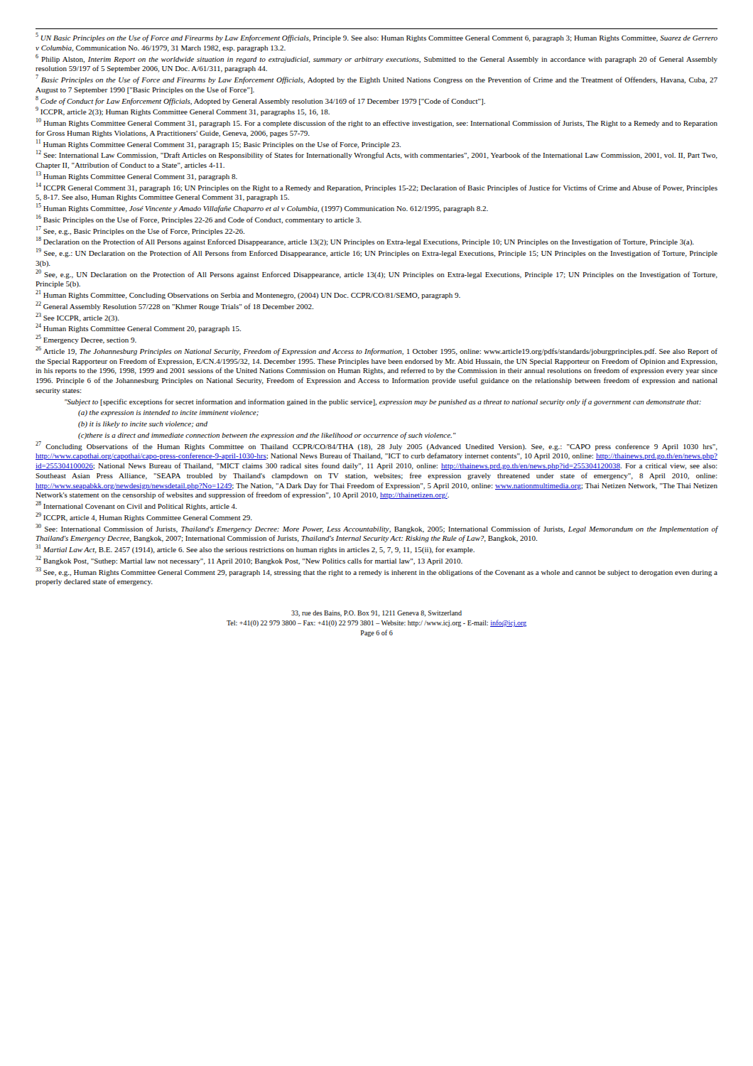5 UN Basic Principles on the Use of Force and Firearms by Law Enforcement Officials, Principle 9. See also: Human Rights Committee General Comment 6, paragraph 3; Human Rights Committee, Suarez de Gerrero v Columbia, Communication No. 46/1979, 31 March 1982, esp. paragraph 13.2.
6 Philip Alston, Interim Report on the worldwide situation in regard to extrajudicial, summary or arbitrary executions, Submitted to the General Assembly in accordance with paragraph 20 of General Assembly resolution 59/197 of 5 September 2006, UN Doc. A/61/311, paragraph 44.
7 Basic Principles on the Use of Force and Firearms by Law Enforcement Officials, Adopted by the Eighth United Nations Congress on the Prevention of Crime and the Treatment of Offenders, Havana, Cuba, 27 August to 7 September 1990 ["Basic Principles on the Use of Force"].
8 Code of Conduct for Law Enforcement Officials, Adopted by General Assembly resolution 34/169 of 17 December 1979 ["Code of Conduct"].
9 ICCPR, article 2(3); Human Rights Committee General Comment 31, paragraphs 15, 16, 18.
10 Human Rights Committee General Comment 31, paragraph 15. For a complete discussion of the right to an effective investigation, see: International Commission of Jurists, The Right to a Remedy and to Reparation for Gross Human Rights Violations, A Practitioners' Guide, Geneva, 2006, pages 57-79.
11 Human Rights Committee General Comment 31, paragraph 15; Basic Principles on the Use of Force, Principle 23.
12 See: International Law Commission, "Draft Articles on Responsibility of States for Internationally Wrongful Acts, with commentaries", 2001, Yearbook of the International Law Commission, 2001, vol. II, Part Two, Chapter II, "Attribution of Conduct to a State", articles 4-11.
13 Human Rights Committee General Comment 31, paragraph 8.
14 ICCPR General Comment 31, paragraph 16; UN Principles on the Right to a Remedy and Reparation, Principles 15-22; Declaration of Basic Principles of Justice for Victims of Crime and Abuse of Power, Principles 5, 8-17. See also, Human Rights Committee General Comment 31, paragraph 15.
15 Human Rights Committee, José Vincente y Amado Villafañe Chaparro et al v Columbia, (1997) Communication No. 612/1995, paragraph 8.2.
16 Basic Principles on the Use of Force, Principles 22-26 and Code of Conduct, commentary to article 3.
17 See, e.g., Basic Principles on the Use of Force, Principles 22-26.
18 Declaration on the Protection of All Persons against Enforced Disappearance, article 13(2); UN Principles on Extra-legal Executions, Principle 10; UN Principles on the Investigation of Torture, Principle 3(a).
19 See, e.g.: UN Declaration on the Protection of All Persons from Enforced Disappearance, article 16; UN Principles on Extra-legal Executions, Principle 15; UN Principles on the Investigation of Torture, Principle 3(b).
20 See, e.g., UN Declaration on the Protection of All Persons against Enforced Disappearance, article 13(4); UN Principles on Extra-legal Executions, Principle 17; UN Principles on the Investigation of Torture, Principle 5(b).
21 Human Rights Committee, Concluding Observations on Serbia and Montenegro, (2004) UN Doc. CCPR/CO/81/SEMO, paragraph 9.
22 General Assembly Resolution 57/228 on "Khmer Rouge Trials" of 18 December 2002.
23 See ICCPR, article 2(3).
24 Human Rights Committee General Comment 20, paragraph 15.
25 Emergency Decree, section 9.
26 Article 19, The Johannesburg Principles on National Security, Freedom of Expression and Access to Information, 1 October 1995, online: www.article19.org/pdfs/standards/joburgprinciples.pdf. See also Report of the Special Rapporteur on Freedom of Expression, E/CN.4/1995/32, 14. December 1995. These Principles have been endorsed by Mr. Abid Hussain, the UN Special Rapporteur on Freedom of Opinion and Expression, in his reports to the 1996, 1998, 1999 and 2001 sessions of the United Nations Commission on Human Rights, and referred to by the Commission in their annual resolutions on freedom of expression every year since 1996. Principle 6 of the Johannesburg Principles on National Security, Freedom of Expression and Access to Information provide useful guidance on the relationship between freedom of expression and national security states:
"Subject to [specific exceptions for secret information and information gained in the public service], expression may be punished as a threat to national security only if a government can demonstrate that:
(a) the expression is intended to incite imminent violence;
(b) it is likely to incite such violence; and
(c)there is a direct and immediate connection between the expression and the likelihood or occurrence of such violence."
27 Concluding Observations of the Human Rights Committee on Thailand CCPR/CO/84/THA (18), 28 July 2005 (Advanced Unedited Version). See, e.g.: "CAPO press conference 9 April 1030 hrs", http://www.capothai.org/capothai/capo-press-conference-9-april-1030-hrs; National News Bureau of Thailand, "ICT to curb defamatory internet contents", 10 April 2010, online: http://thainews.prd.go.th/en/news.php?id=255304100026; National News Bureau of Thailand, "MICT claims 300 radical sites found daily", 11 April 2010, online: http://thainews.prd.go.th/en/news.php?id=255304120038. For a critical view, see also: Southeast Asian Press Alliance, "SEAPA troubled by Thailand's clampdown on TV station, websites; free expression gravely threatened under state of emergency", 8 April 2010, online: http://www.seapabkk.org/newdesign/newsdetail.php?No=1249; The Nation, "A Dark Day for Thai Freedom of Expression", 5 April 2010, online: www.nationmultimedia.org; Thai Netizen Network, "The Thai Netizen Network's statement on the censorship of websites and suppression of freedom of expression", 10 April 2010, http://thainetizen.org/.
28 International Covenant on Civil and Political Rights, article 4.
29 ICCPR, article 4, Human Rights Committee General Comment 29.
30 See: International Commission of Jurists, Thailand's Emergency Decree: More Power, Less Accountability, Bangkok, 2005; International Commission of Jurists, Legal Memorandum on the Implementation of Thailand's Emergency Decree, Bangkok, 2007; International Commission of Jurists, Thailand's Internal Security Act: Risking the Rule of Law?, Bangkok, 2010.
31 Martial Law Act, B.E. 2457 (1914), article 6. See also the serious restrictions on human rights in articles 2, 5, 7, 9, 11, 15(ii), for example.
32 Bangkok Post, "Suthep: Martial law not necessary", 11 April 2010; Bangkok Post, "New Politics calls for martial law", 13 April 2010.
33 See, e.g., Human Rights Committee General Comment 29, paragraph 14, stressing that the right to a remedy is inherent in the obligations of the Covenant as a whole and cannot be subject to derogation even during a properly declared state of emergency.
33, rue des Bains, P.O. Box 91, 1211 Geneva 8, Switzerland
Tel: +41(0) 22 979 3800 – Fax: +41(0) 22 979 3801 – Website: http:/ /www.icj.org - E-mail: info@icj.org
Page 6 of 6